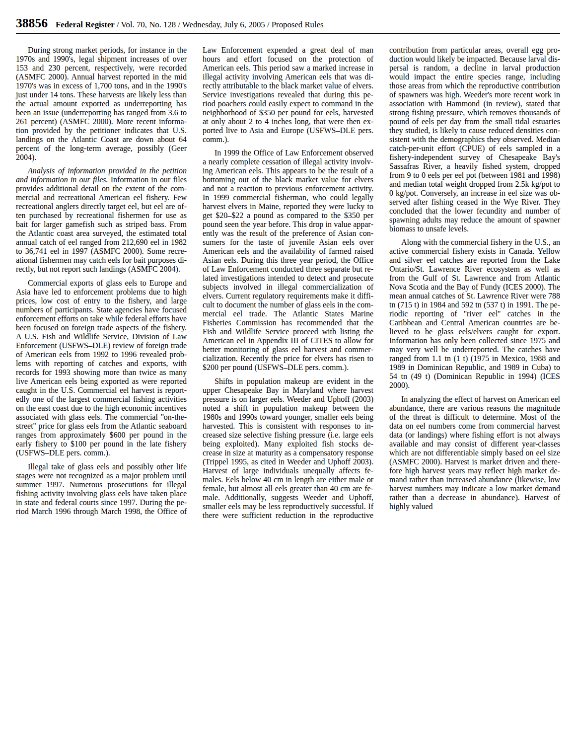38856 Federal Register / Vol. 70, No. 128 / Wednesday, July 6, 2005 / Proposed Rules
During strong market periods, for instance in the 1970s and 1990's, legal shipment increases of over 153 and 230 percent, respectively, were recorded (ASMFC 2000). Annual harvest reported in the mid 1970's was in excess of 1,700 tons, and in the 1990's just under 14 tons. These harvests are likely less than the actual amount exported as underreporting has been an issue (underreporting has ranged from 3.6 to 261 percent) (ASMFC 2000). More recent information provided by the petitioner indicates that U.S. landings on the Atlantic Coast are down about 64 percent of the long-term average, possibly (Geer 2004).
Analysis of information provided in the petition and information in our files. Information in our files provides additional detail on the extent of the commercial and recreational American eel fishery. Few recreational anglers directly target eel, but eel are often purchased by recreational fishermen for use as bait for larger gamefish such as striped bass. From the Atlantic coast area surveyed, the estimated total annual catch of eel ranged from 212,690 eel in 1982 to 36,741 eel in 1997 (ASMFC 2000). Some recreational fishermen may catch eels for bait purposes directly, but not report such landings (ASMFC 2004).
Commercial exports of glass eels to Europe and Asia have led to enforcement problems due to high prices, low cost of entry to the fishery, and large numbers of participants. State agencies have focused enforcement efforts on take while federal efforts have been focused on foreign trade aspects of the fishery. A U.S. Fish and Wildlife Service, Division of Law Enforcement (USFWS–DLE) review of foreign trade of American eels from 1992 to 1996 revealed problems with reporting of catches and exports, with records for 1993 showing more than twice as many live American eels being exported as were reported caught in the U.S. Commercial eel harvest is reportedly one of the largest commercial fishing activities on the east coast due to the high economic incentives associated with glass eels. The commercial ''on-the-street'' price for glass eels from the Atlantic seaboard ranges from approximately $600 per pound in the early fishery to $100 per pound in the late fishery (USFWS–DLE pers. comm.).
Illegal take of glass eels and possibly other life stages were not recognized as a major problem until summer 1997. Numerous prosecutions for illegal fishing activity involving glass eels have taken place in state and federal courts since 1997. During the period March 1996 through March 1998, the Office of Law Enforcement expended a great deal of man hours and effort focused on the protection of American eels. This period saw a marked increase in illegal activity involving American eels that was directly attributable to the black market value of elvers. Service investigations revealed that during this period poachers could easily expect to command in the neighborhood of $350 per pound for eels, harvested at only about 2 to 4 inches long, that were then exported live to Asia and Europe (USFWS–DLE pers. comm.).
In 1999 the Office of Law Enforcement observed a nearly complete cessation of illegal activity involving American eels. This appears to be the result of a bottoming out of the black market value for elvers and not a reaction to previous enforcement activity. In 1999 commercial fisherman, who could legally harvest elvers in Maine, reported they were lucky to get $20–$22 a pound as compared to the $350 per pound seen the year before. This drop in value apparently was the result of the preference of Asian consumers for the taste of juvenile Asian eels over American eels and the availability of farmed raised Asian eels. During this three year period, the Office of Law Enforcement conducted three separate but related investigations intended to detect and prosecute subjects involved in illegal commercialization of elvers. Current regulatory requirements make it difficult to document the number of glass eels in the commercial eel trade. The Atlantic States Marine Fisheries Commission has recommended that the Fish and Wildlife Service proceed with listing the American eel in Appendix III of CITES to allow for better monitoring of glass eel harvest and commercialization. Recently the price for elvers has risen to $200 per pound (USFWS–DLE pers. comm.).
Shifts in population makeup are evident in the upper Chesapeake Bay in Maryland where harvest pressure is on larger eels. Weeder and Uphoff (2003) noted a shift in population makeup between the 1980s and 1990s toward younger, smaller eels being harvested. This is consistent with responses to increased size selective fishing pressure (i.e. large eels being exploited). Many exploited fish stocks decrease in size at maturity as a compensatory response (Trippel 1995, as cited in Weeder and Uphoff 2003). Harvest of large individuals unequally affects females. Eels below 40 cm in length are either male or female, but almost all eels greater than 40 cm are female. Additionally, suggests Weeder and Uphoff, smaller eels may be less reproductively successful. If there were sufficient reduction in the reproductive contribution from particular areas, overall egg production would likely be impacted. Because larval dispersal is random, a decline in larval production would impact the entire species range, including those areas from which the reproductive contribution of spawners was high. Weeder's more recent work in association with Hammond (in review), stated that strong fishing pressure, which removes thousands of pound of eels per day from the small tidal estuaries they studied, is likely to cause reduced densities consistent with the demographics they observed. Median catch-per-unit effort (CPUE) of eels sampled in a fishery-independent survey of Chesapeake Bay's Sassafras River, a heavily fished system, dropped from 9 to 0 eels per eel pot (between 1981 and 1998) and median total weight dropped from 2.5k kg/pot to 0 kg/pot. Conversely, an increase in eel size was observed after fishing ceased in the Wye River. They concluded that the lower fecundity and number of spawning adults may reduce the amount of spawner biomass to unsafe levels.
Along with the commercial fishery in the U.S., an active commercial fishery exists in Canada. Yellow and silver eel catches are reported from the Lake Ontario/St. Lawrence River ecosystem as well as from the Gulf of St. Lawrence and from Atlantic Nova Scotia and the Bay of Fundy (ICES 2000). The mean annual catches of St. Lawrence River were 788 tn (715 t) in 1984 and 592 tn (537 t) in 1991. The periodic reporting of ''river eel'' catches in the Caribbean and Central American countries are believed to be glass eels/elvers caught for export. Information has only been collected since 1975 and may very well be underreported. The catches have ranged from 1.1 tn (1 t) (1975 in Mexico, 1988 and 1989 in Dominican Republic, and 1989 in Cuba) to 54 tn (49 t) (Dominican Republic in 1994) (ICES 2000).
In analyzing the effect of harvest on American eel abundance, there are various reasons the magnitude of the threat is difficult to determine. Most of the data on eel numbers come from commercial harvest data (or landings) where fishing effort is not always available and may consist of different year-classes which are not differentiable simply based on eel size (ASMFC 2000). Harvest is market driven and therefore high harvest years may reflect high market demand rather than increased abundance (likewise, low harvest numbers may indicate a low market demand rather than a decrease in abundance). Harvest of highly valued